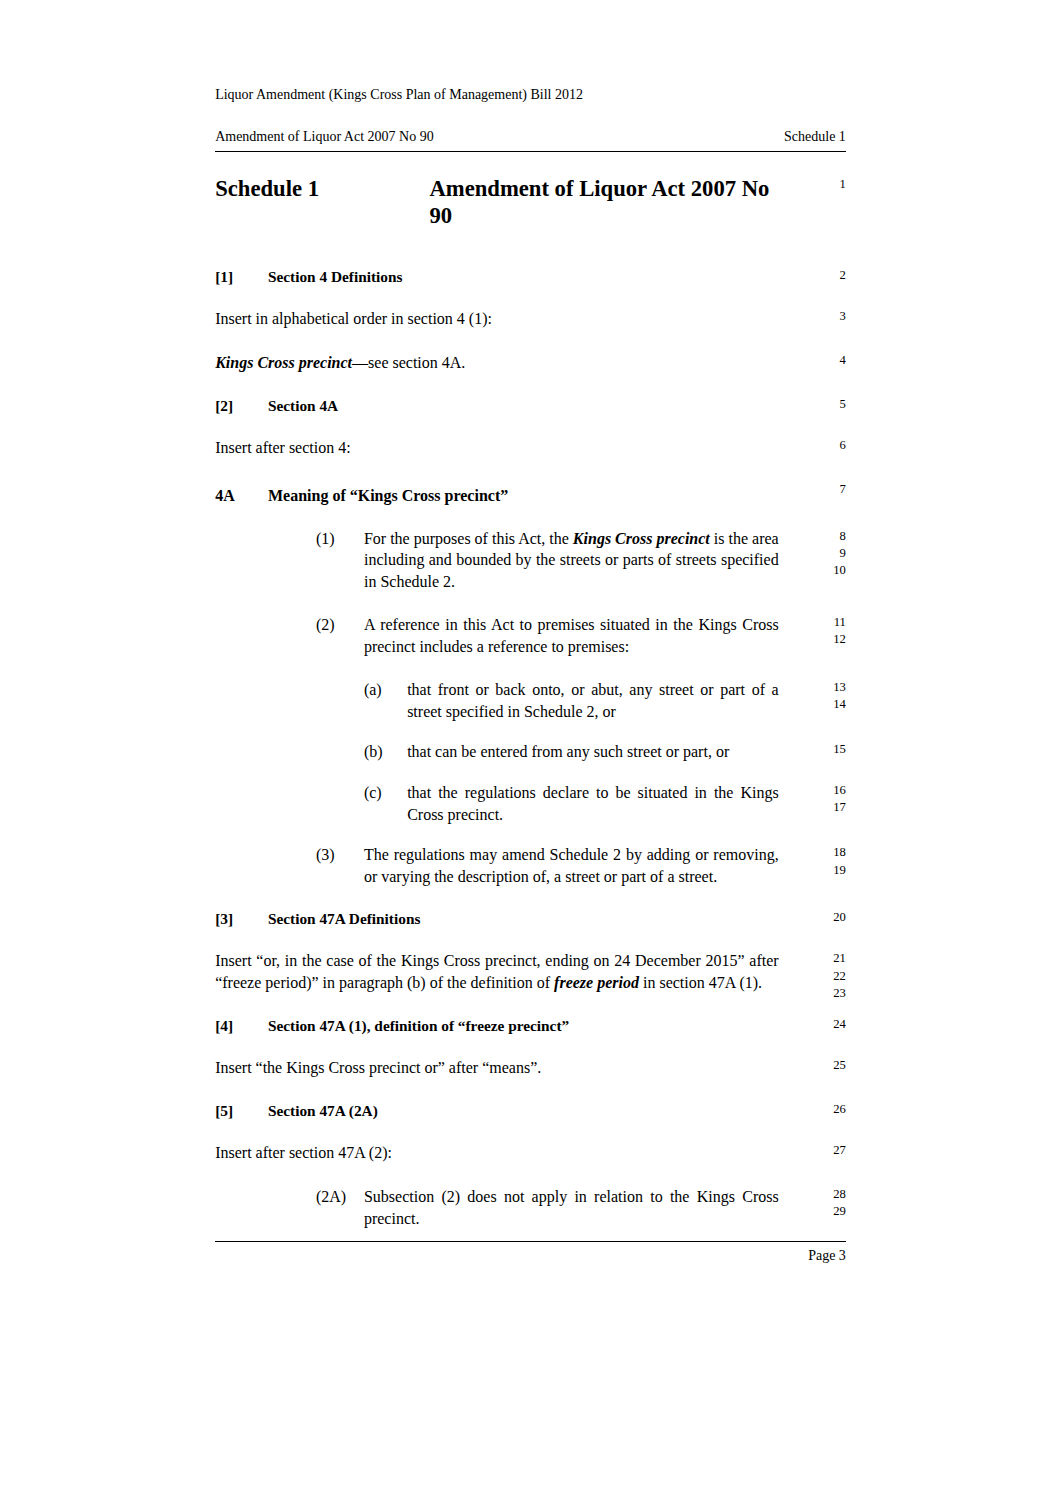Liquor Amendment (Kings Cross Plan of Management) Bill 2012
Amendment of Liquor Act 2007 No 90 Schedule 1
Schedule 1 Amendment of Liquor Act 2007 No 90
1
[1] Section 4 Definitions
2
Insert in alphabetical order in section 4 (1):
3
Kings Cross precinct—see section 4A.
4
[2] Section 4A
5
Insert after section 4:
6
4A Meaning of “Kings Cross precinct”
7
(1) For the purposes of this Act, the Kings Cross precinct is the area including and bounded by the streets or parts of streets specified in Schedule 2.
8 9 10
(2) A reference in this Act to premises situated in the Kings Cross precinct includes a reference to premises:
11 12
(a) that front or back onto, or abut, any street or part of a street specified in Schedule 2, or
13 14
(b) that can be entered from any such street or part, or
15
(c) that the regulations declare to be situated in the Kings Cross precinct.
16 17
(3) The regulations may amend Schedule 2 by adding or removing, or varying the description of, a street or part of a street.
18 19
[3] Section 47A Definitions
20
Insert “or, in the case of the Kings Cross precinct, ending on 24 December 2015” after “freeze period)” in paragraph (b) of the definition of freeze period in section 47A (1).
21 22 23
[4] Section 47A (1), definition of “freeze precinct”
24
Insert “the Kings Cross precinct or” after “means”.
25
[5] Section 47A (2A)
26
Insert after section 47A (2):
27
(2A) Subsection (2) does not apply in relation to the Kings Cross precinct.
28 29
Page 3